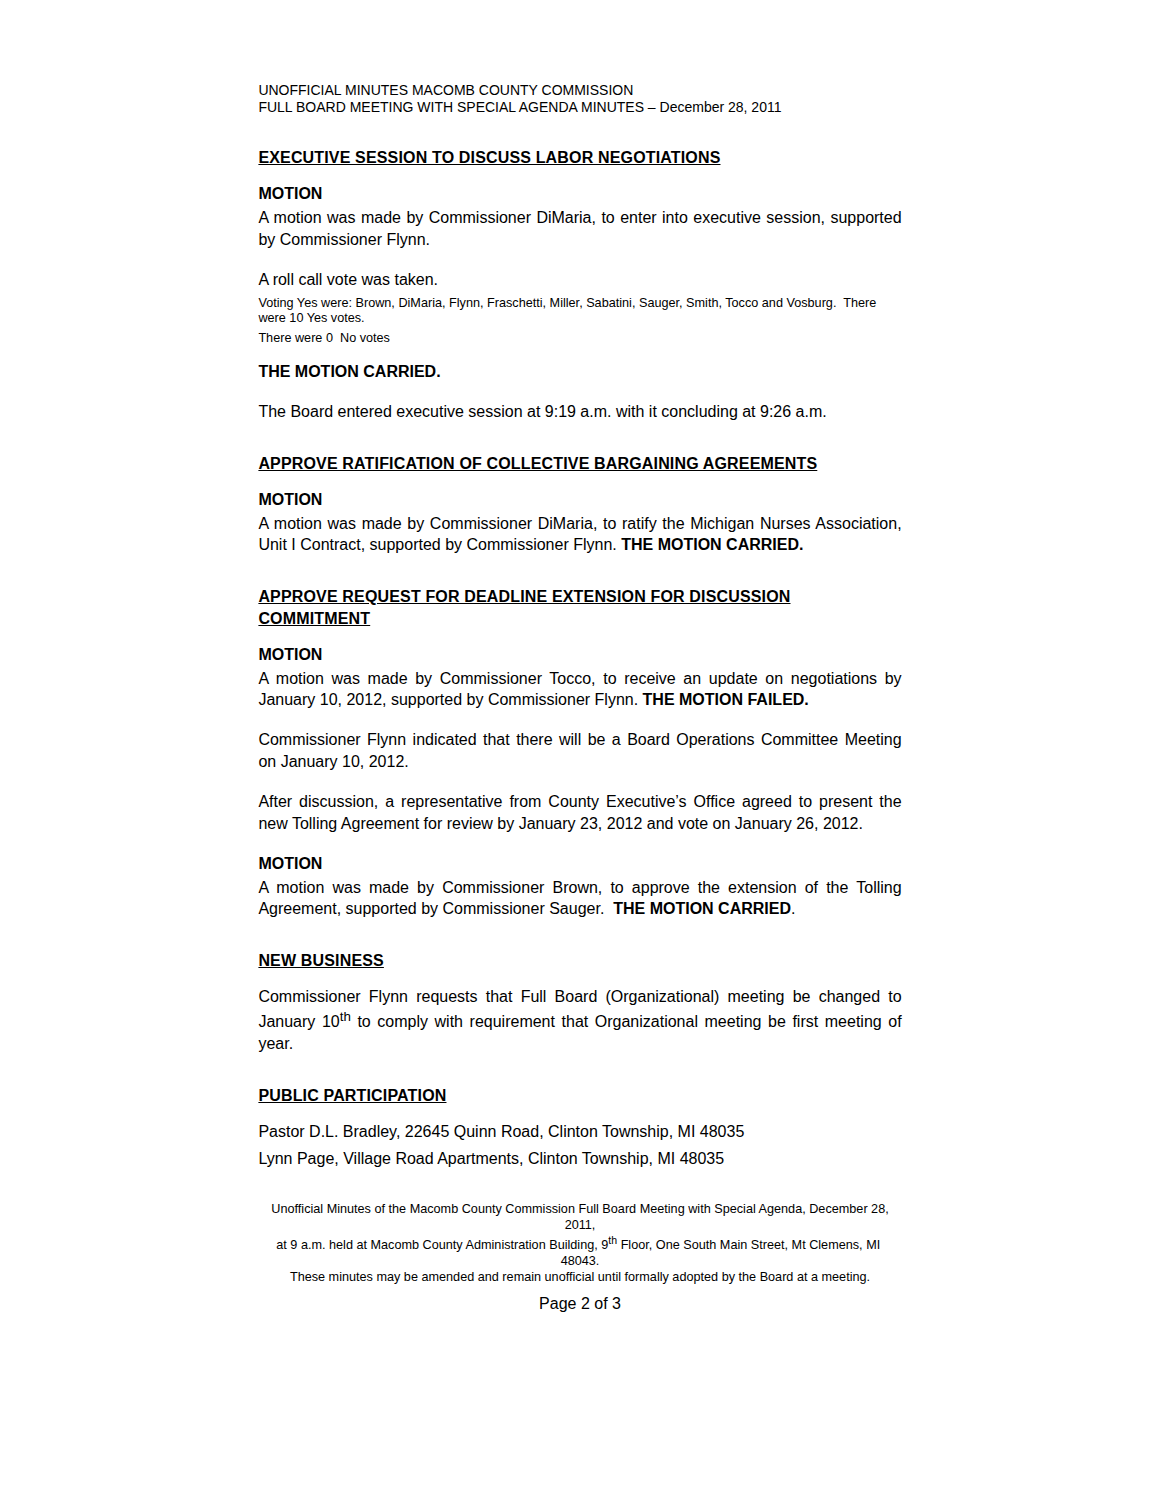UNOFFICIAL MINUTES MACOMB COUNTY COMMISSION
FULL BOARD MEETING WITH SPECIAL AGENDA MINUTES – December 28, 2011
EXECUTIVE SESSION TO DISCUSS LABOR NEGOTIATIONS
MOTION
A motion was made by Commissioner DiMaria, to enter into executive session, supported by Commissioner Flynn.
A roll call vote was taken.
Voting Yes were: Brown, DiMaria, Flynn, Fraschetti, Miller, Sabatini, Sauger, Smith, Tocco and Vosburg. There were 10 Yes votes.
There were 0 No votes
THE MOTION CARRIED.
The Board entered executive session at 9:19 a.m. with it concluding at 9:26 a.m.
APPROVE RATIFICATION OF COLLECTIVE BARGAINING AGREEMENTS
MOTION
A motion was made by Commissioner DiMaria, to ratify the Michigan Nurses Association, Unit I Contract, supported by Commissioner Flynn. THE MOTION CARRIED.
APPROVE REQUEST FOR DEADLINE EXTENSION FOR DISCUSSION COMMITMENT
MOTION
A motion was made by Commissioner Tocco, to receive an update on negotiations by January 10, 2012, supported by Commissioner Flynn. THE MOTION FAILED.
Commissioner Flynn indicated that there will be a Board Operations Committee Meeting on January 10, 2012.
After discussion, a representative from County Executive’s Office agreed to present the new Tolling Agreement for review by January 23, 2012 and vote on January 26, 2012.
MOTION
A motion was made by Commissioner Brown, to approve the extension of the Tolling Agreement, supported by Commissioner Sauger. THE MOTION CARRIED.
NEW BUSINESS
Commissioner Flynn requests that Full Board (Organizational) meeting be changed to January 10th to comply with requirement that Organizational meeting be first meeting of year.
PUBLIC PARTICIPATION
Pastor D.L. Bradley, 22645 Quinn Road, Clinton Township, MI 48035
Lynn Page, Village Road Apartments, Clinton Township, MI 48035
Unofficial Minutes of the Macomb County Commission Full Board Meeting with Special Agenda, December 28, 2011,
at 9 a.m. held at Macomb County Administration Building, 9th Floor, One South Main Street, Mt Clemens, MI 48043.
These minutes may be amended and remain unofficial until formally adopted by the Board at a meeting.
Page 2 of 3